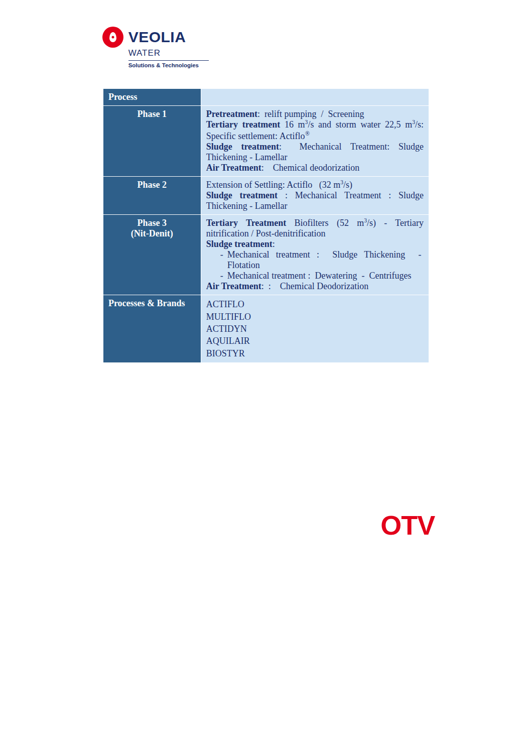VEOLIA
WATER
Solutions & Technologies
| Process | |
| Phase 1 | Pretreatment : relift pumping / Screening Tertiary treatment 16 m 3 /s and storm water 22,5 m 3 /s: Specific settlement: Actiflo ® Sludge treatment : Mechanical Treatment: Sludge Thickening - Lamellar Air Treatment : Chemical deodorization |
| Phase 2 | Extension of Settling: Actiflo (32 m 3 /s) Sludge treatment : Mechanical Treatment : Sludge Thickening - Lamellar |
| Phase 3 (Nit-Denit) | Tertiary Treatment Biofilters (52 m 3 /s) - Tertiary nitrification / Post-denitrification Sludge treatment : Mechanical treatment : Sludge Thickening - Flotation Mechanical treatment : Dewatering - Centrifuges Air Treatment : : Chemical Deodorization |
| Processes & Brands | ACTIFLO MULTIFLO ACTIDYN AQUILAIR BIOSTYR |
OTV